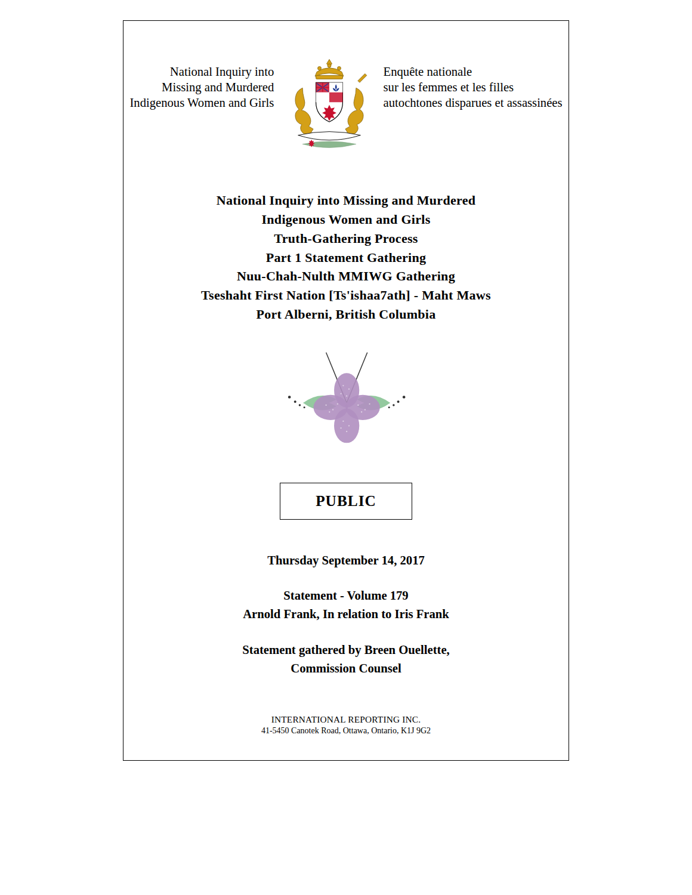National Inquiry into
Missing and Murdered
Indigenous Women and Girls
Enquête nationale
sur les femmes et les filles
autochtones disparues et assassinées
National Inquiry into Missing and Murdered
Indigenous Women and Girls
Truth-Gathering Process
Part 1 Statement Gathering
Nuu-Chah-Nulth MMIWG Gathering
Tseshaht First Nation [Ts'ishaa7ath] - Maht Maws
Port Alberni, British Columbia
PUBLIC
Thursday September 14, 2017
Statement - Volume 179
Arnold Frank, In relation to Iris Frank
Statement gathered by Breen Ouellette,
Commission Counsel
INTERNATIONAL REPORTING INC.
41-5450 Canotek Road, Ottawa, Ontario, K1J 9G2